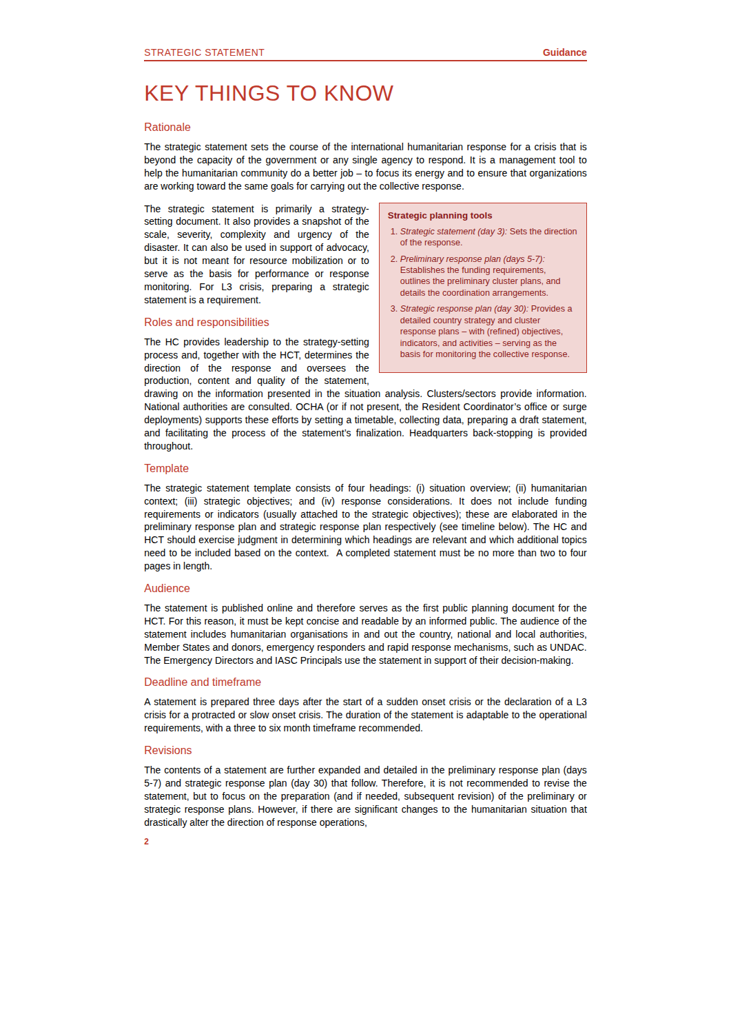STRATEGIC STATEMENT Guidance
KEY THINGS TO KNOW
Rationale
The strategic statement sets the course of the international humanitarian response for a crisis that is beyond the capacity of the government or any single agency to respond. It is a management tool to help the humanitarian community do a better job – to focus its energy and to ensure that organizations are working toward the same goals for carrying out the collective response.
Strategic planning tools
Strategic statement (day 3): Sets the direction of the response.
Preliminary response plan (days 5-7): Establishes the funding requirements, outlines the preliminary cluster plans, and details the coordination arrangements.
Strategic response plan (day 30): Provides a detailed country strategy and cluster response plans – with (refined) objectives, indicators, and activities – serving as the basis for monitoring the collective response.
The strategic statement is primarily a strategy-setting document. It also provides a snapshot of the scale, severity, complexity and urgency of the disaster. It can also be used in support of advocacy, but it is not meant for resource mobilization or to serve as the basis for performance or response monitoring. For L3 crisis, preparing a strategic statement is a requirement.
Roles and responsibilities
The HC provides leadership to the strategy-setting process and, together with the HCT, determines the direction of the response and oversees the production, content and quality of the statement, drawing on the information presented in the situation analysis. Clusters/sectors provide information. National authorities are consulted. OCHA (or if not present, the Resident Coordinator’s office or surge deployments) supports these efforts by setting a timetable, collecting data, preparing a draft statement, and facilitating the process of the statement’s finalization. Headquarters back-stopping is provided throughout.
Template
The strategic statement template consists of four headings: (i) situation overview; (ii) humanitarian context; (iii) strategic objectives; and (iv) response considerations. It does not include funding requirements or indicators (usually attached to the strategic objectives); these are elaborated in the preliminary response plan and strategic response plan respectively (see timeline below). The HC and HCT should exercise judgment in determining which headings are relevant and which additional topics need to be included based on the context. A completed statement must be no more than two to four pages in length.
Audience
The statement is published online and therefore serves as the first public planning document for the HCT. For this reason, it must be kept concise and readable by an informed public. The audience of the statement includes humanitarian organisations in and out the country, national and local authorities, Member States and donors, emergency responders and rapid response mechanisms, such as UNDAC. The Emergency Directors and IASC Principals use the statement in support of their decision-making.
Deadline and timeframe
A statement is prepared three days after the start of a sudden onset crisis or the declaration of a L3 crisis for a protracted or slow onset crisis. The duration of the statement is adaptable to the operational requirements, with a three to six month timeframe recommended.
Revisions
The contents of a statement are further expanded and detailed in the preliminary response plan (days 5-7) and strategic response plan (day 30) that follow. Therefore, it is not recommended to revise the statement, but to focus on the preparation (and if needed, subsequent revision) of the preliminary or strategic response plans. However, if there are significant changes to the humanitarian situation that drastically alter the direction of response operations,
2